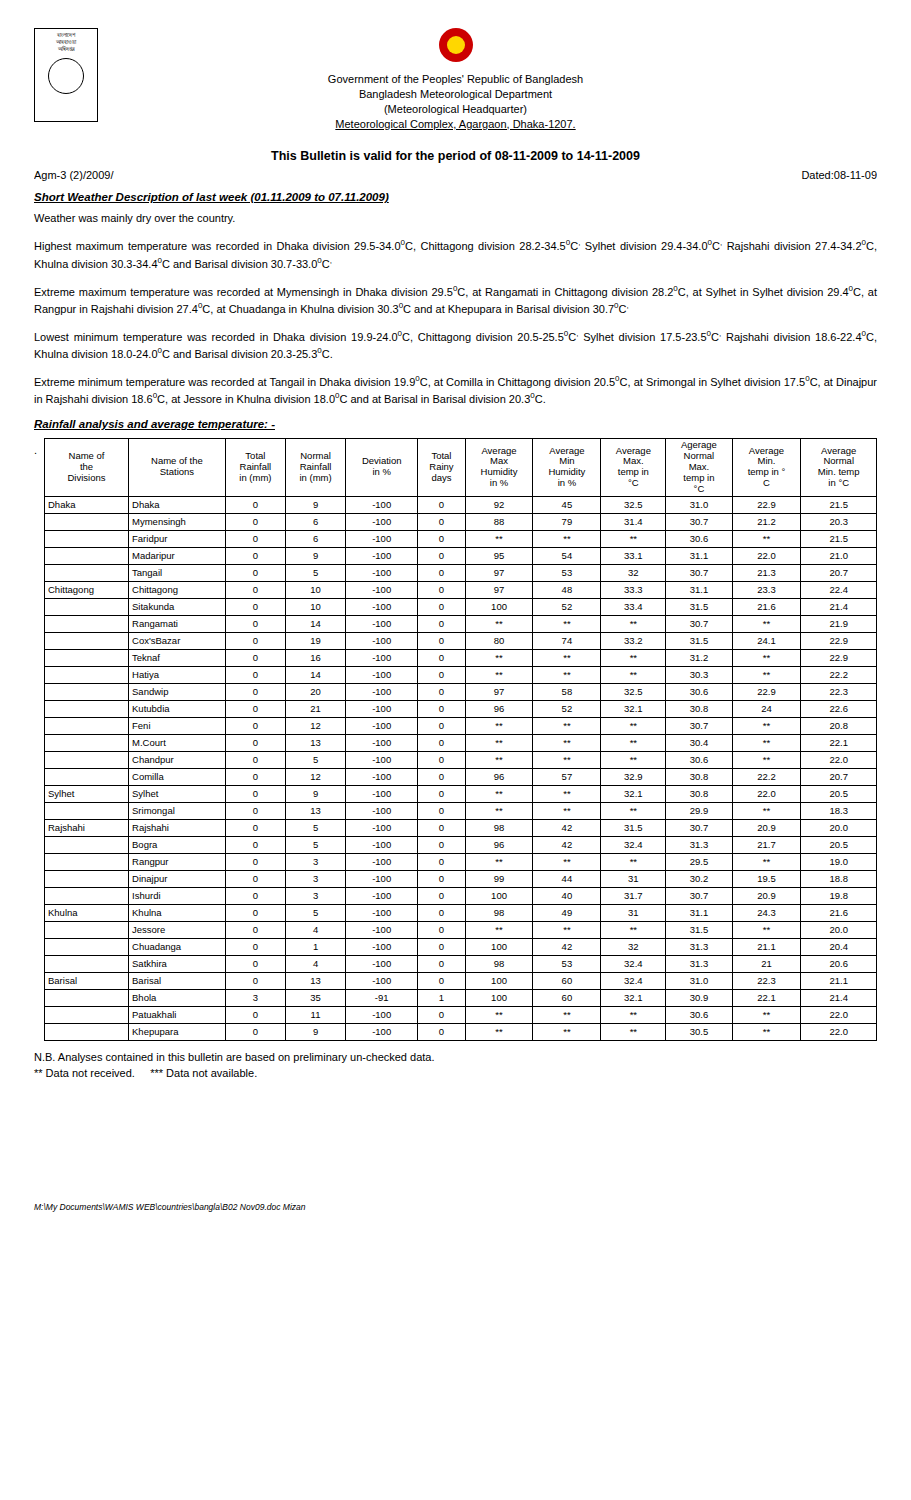বাংলাদেশ
আবহাওয়া
অধিদপ্তর
Government of the Peoples' Republic of Bangladesh
Bangladesh Meteorological Department
(Meteorological Headquarter)
Meteorological Complex, Agargaon, Dhaka-1207.
This Bulletin is valid for the period of 08-11-2009 to 14-11-2009
Agm-3 (2)/2009/ Dated:08-11-09
Short Weather Description of last week (01.11.2009 to 07.11.2009)
Weather was mainly dry over the country.
Highest maximum temperature was recorded in Dhaka division 29.5-34.00C, Chittagong division 28.2-34.50C, Sylhet division 29.4-34.00C, Rajshahi division 27.4-34.20C, Khulna division 30.3-34.40C and Barisal division 30.7-33.00C,
Extreme maximum temperature was recorded at Mymensingh in Dhaka division 29.50C, at Rangamati in Chittagong division 28.20C, at Sylhet in Sylhet division 29.40C, at Rangpur in Rajshahi division 27.40C, at Chuadanga in Khulna division 30.30C and at Khepupara in Barisal division 30.70C,
Lowest minimum temperature was recorded in Dhaka division 19.9-24.00C, Chittagong division 20.5-25.50C, Sylhet division 17.5-23.50C, Rajshahi division 18.6-22.40C, Khulna division 18.0-24.00C and Barisal division 20.3-25.30C.
Extreme minimum temperature was recorded at Tangail in Dhaka division 19.90C, at Comilla in Chittagong division 20.50C, at Srimongal in Sylhet division 17.50C, at Dinajpur in Rajshahi division 18.60C, at Jessore in Khulna division 18.00C and at Barisal in Barisal division 20.30C.
Rainfall analysis and average temperature: -
.
| Name of the Divisions | Name of the Stations | Total Rainfall in (mm) | Normal Rainfall in (mm) | Deviation in % | Total Rainy days | Average Max Humidity in % | Average Min Humidity in % | Average Max. temp in °C | Agerage Normal Max. temp in °C | Average Min. temp in ° C | Average Normal Min. temp in °C |
| --- | --- | --- | --- | --- | --- | --- | --- | --- | --- | --- | --- |
| Dhaka | Dhaka | 0 | 9 | -100 | 0 | 92 | 45 | 32.5 | 31.0 | 22.9 | 21.5 |
| | Mymensingh | 0 | 6 | -100 | 0 | 88 | 79 | 31.4 | 30.7 | 21.2 | 20.3 |
| | Faridpur | 0 | 6 | -100 | 0 | ** | ** | ** | 30.6 | ** | 21.5 |
| | Madaripur | 0 | 9 | -100 | 0 | 95 | 54 | 33.1 | 31.1 | 22.0 | 21.0 |
| | Tangail | 0 | 5 | -100 | 0 | 97 | 53 | 32 | 30.7 | 21.3 | 20.7 |
| Chittagong | Chittagong | 0 | 10 | -100 | 0 | 97 | 48 | 33.3 | 31.1 | 23.3 | 22.4 |
| | Sitakunda | 0 | 10 | -100 | 0 | 100 | 52 | 33.4 | 31.5 | 21.6 | 21.4 |
| | Rangamati | 0 | 14 | -100 | 0 | ** | ** | ** | 30.7 | ** | 21.9 |
| | Cox'sBazar | 0 | 19 | -100 | 0 | 80 | 74 | 33.2 | 31.5 | 24.1 | 22.9 |
| | Teknaf | 0 | 16 | -100 | 0 | ** | ** | ** | 31.2 | ** | 22.9 |
| | Hatiya | 0 | 14 | -100 | 0 | ** | ** | ** | 30.3 | ** | 22.2 |
| | Sandwip | 0 | 20 | -100 | 0 | 97 | 58 | 32.5 | 30.6 | 22.9 | 22.3 |
| | Kutubdia | 0 | 21 | -100 | 0 | 96 | 52 | 32.1 | 30.8 | 24 | 22.6 |
| | Feni | 0 | 12 | -100 | 0 | ** | ** | ** | 30.7 | ** | 20.8 |
| | M.Court | 0 | 13 | -100 | 0 | ** | ** | ** | 30.4 | ** | 22.1 |
| | Chandpur | 0 | 5 | -100 | 0 | ** | ** | ** | 30.6 | ** | 22.0 |
| | Comilla | 0 | 12 | -100 | 0 | 96 | 57 | 32.9 | 30.8 | 22.2 | 20.7 |
| Sylhet | Sylhet | 0 | 9 | -100 | 0 | ** | ** | 32.1 | 30.8 | 22.0 | 20.5 |
| | Srimongal | 0 | 13 | -100 | 0 | ** | ** | ** | 29.9 | ** | 18.3 |
| Rajshahi | Rajshahi | 0 | 5 | -100 | 0 | 98 | 42 | 31.5 | 30.7 | 20.9 | 20.0 |
| | Bogra | 0 | 5 | -100 | 0 | 96 | 42 | 32.4 | 31.3 | 21.7 | 20.5 |
| | Rangpur | 0 | 3 | -100 | 0 | ** | ** | ** | 29.5 | ** | 19.0 |
| | Dinajpur | 0 | 3 | -100 | 0 | 99 | 44 | 31 | 30.2 | 19.5 | 18.8 |
| | Ishurdi | 0 | 3 | -100 | 0 | 100 | 40 | 31.7 | 30.7 | 20.9 | 19.8 |
| Khulna | Khulna | 0 | 5 | -100 | 0 | 98 | 49 | 31 | 31.1 | 24.3 | 21.6 |
| | Jessore | 0 | 4 | -100 | 0 | ** | ** | ** | 31.5 | ** | 20.0 |
| | Chuadanga | 0 | 1 | -100 | 0 | 100 | 42 | 32 | 31.3 | 21.1 | 20.4 |
| | Satkhira | 0 | 4 | -100 | 0 | 98 | 53 | 32.4 | 31.3 | 21 | 20.6 |
| Barisal | Barisal | 0 | 13 | -100 | 0 | 100 | 60 | 32.4 | 31.0 | 22.3 | 21.1 |
| | Bhola | 3 | 35 | -91 | 1 | 100 | 60 | 32.1 | 30.9 | 22.1 | 21.4 |
| | Patuakhali | 0 | 11 | -100 | 0 | ** | ** | ** | 30.6 | ** | 22.0 |
| | Khepupara | 0 | 9 | -100 | 0 | ** | ** | ** | 30.5 | ** | 22.0 |
N.B. Analyses contained in this bulletin are based on preliminary un-checked data.
** Data not received. *** Data not available.
M:\My Documents\WAMIS WEB\countries\bangla\B02 Nov09.doc Mizan